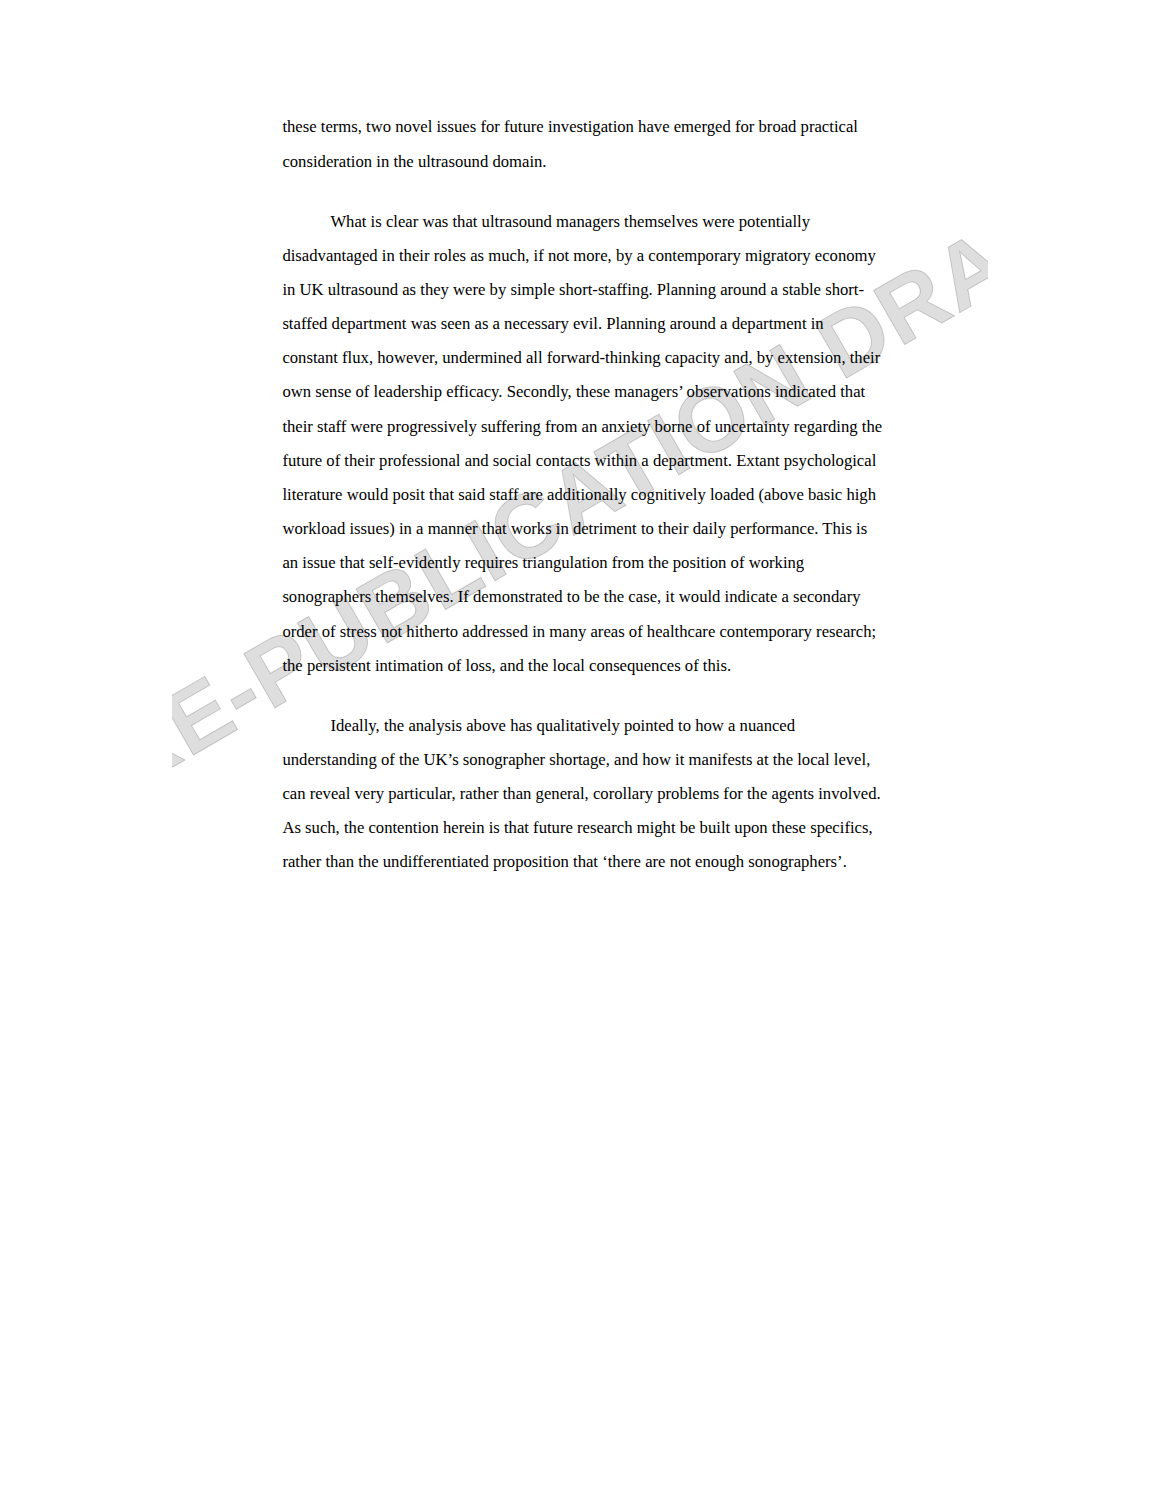PRE-PUBLICATION DRAFT
these terms, two novel issues for future investigation have emerged for broad practical consideration in the ultrasound domain.
What is clear was that ultrasound managers themselves were potentially disadvantaged in their roles as much, if not more, by a contemporary migratory economy in UK ultrasound as they were by simple short-staffing. Planning around a stable short-staffed department was seen as a necessary evil. Planning around a department in constant flux, however, undermined all forward-thinking capacity and, by extension, their own sense of leadership efficacy. Secondly, these managers’ observations indicated that their staff were progressively suffering from an anxiety borne of uncertainty regarding the future of their professional and social contacts within a department. Extant psychological literature would posit that said staff are additionally cognitively loaded (above basic high workload issues) in a manner that works in detriment to their daily performance. This is an issue that self-evidently requires triangulation from the position of working sonographers themselves. If demonstrated to be the case, it would indicate a secondary order of stress not hitherto addressed in many areas of healthcare contemporary research; the persistent intimation of loss, and the local consequences of this.
Ideally, the analysis above has qualitatively pointed to how a nuanced understanding of the UK’s sonographer shortage, and how it manifests at the local level, can reveal very particular, rather than general, corollary problems for the agents involved. As such, the contention herein is that future research might be built upon these specifics, rather than the undifferentiated proposition that ‘there are not enough sonographers’.